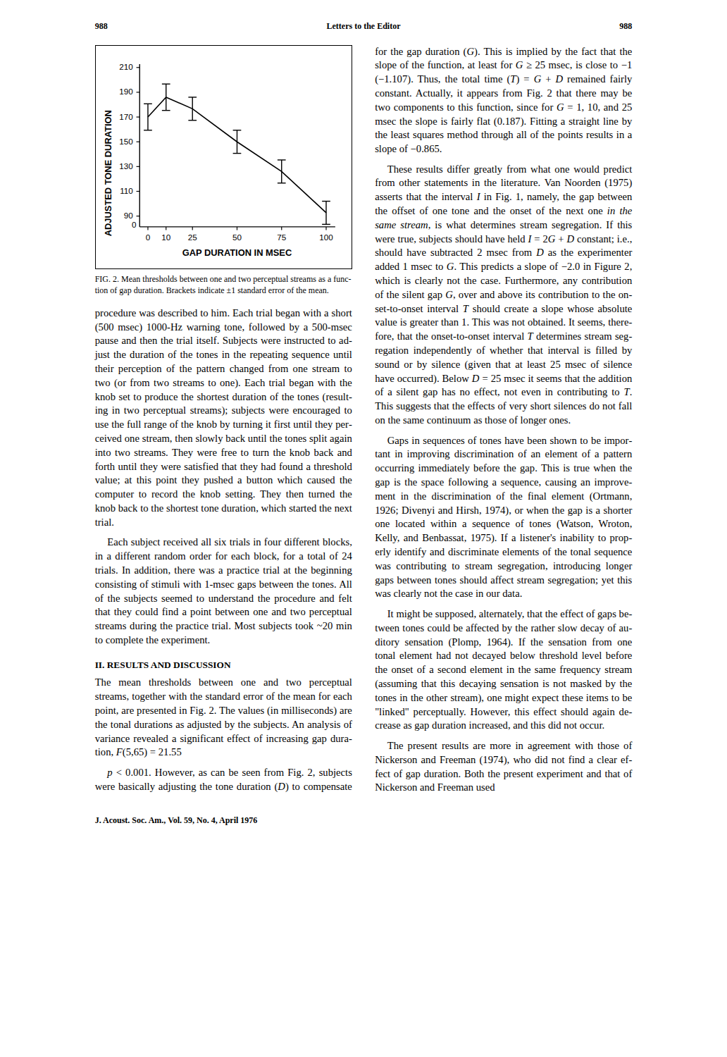988 Letters to the Editor 988
210 190 170 150 130 110 90 0 0 10 25 50 75 100 ADJUSTED TONE DURATION GAP DURATION IN MSEC
FIG. 2. Mean thresholds between one and two perceptual streams as a function of gap duration. Brackets indicate ±1 standard error of the mean.
procedure was described to him. Each trial began with a short (500 msec) 1000-Hz warning tone, followed by a 500-msec pause and then the trial itself. Subjects were instructed to adjust the duration of the tones in the repeating sequence until their perception of the pattern changed from one stream to two (or from two streams to one). Each trial began with the knob set to produce the shortest duration of the tones (resulting in two perceptual streams); subjects were encouraged to use the full range of the knob by turning it first until they perceived one stream, then slowly back until the tones split again into two streams. They were free to turn the knob back and forth until they were satisfied that they had found a threshold value; at this point they pushed a button which caused the computer to record the knob setting. They then turned the knob back to the shortest tone duration, which started the next trial.
Each subject received all six trials in four different blocks, in a different random order for each block, for a total of 24 trials. In addition, there was a practice trial at the beginning consisting of stimuli with 1-msec gaps between the tones. All of the subjects seemed to understand the procedure and felt that they could find a point between one and two perceptual streams during the practice trial. Most subjects took ~20 min to complete the experiment.
II. Results and Discussion
The mean thresholds between one and two perceptual streams, together with the standard error of the mean for each point, are presented in Fig. 2. The values (in milliseconds) are the tonal durations as adjusted by the subjects. An analysis of variance revealed a significant effect of increasing gap duration, F(5,65) = 21.55
p < 0.001. However, as can be seen from Fig. 2, subjects were basically adjusting the tone duration (D) to compensate for the gap duration (G). This is implied by the fact that the slope of the function, at least for G ≥ 25 msec, is close to −1 (−1.107). Thus, the total time (T) = G + D remained fairly constant. Actually, it appears from Fig. 2 that there may be two components to this function, since for G = 1, 10, and 25 msec the slope is fairly flat (0.187). Fitting a straight line by the least squares method through all of the points results in a slope of −0.865.
These results differ greatly from what one would predict from other statements in the literature. Van Noorden (1975) asserts that the interval I in Fig. 1, namely, the gap between the offset of one tone and the onset of the next one in the same stream, is what determines stream segregation. If this were true, subjects should have held I = 2G + D constant; i.e., should have subtracted 2 msec from D as the experimenter added 1 msec to G. This predicts a slope of −2.0 in Figure 2, which is clearly not the case. Furthermore, any contribution of the silent gap G, over and above its contribution to the onset-to-onset interval T should create a slope whose absolute value is greater than 1. This was not obtained. It seems, therefore, that the onset-to-onset interval T determines stream segregation independently of whether that interval is filled by sound or by silence (given that at least 25 msec of silence have occurred). Below D = 25 msec it seems that the addition of a silent gap has no effect, not even in contributing to T. This suggests that the effects of very short silences do not fall on the same continuum as those of longer ones.
Gaps in sequences of tones have been shown to be important in improving discrimination of an element of a pattern occurring immediately before the gap. This is true when the gap is the space following a sequence, causing an improvement in the discrimination of the final element (Ortmann, 1926; Divenyi and Hirsh, 1974), or when the gap is a shorter one located within a sequence of tones (Watson, Wroton, Kelly, and Benbassat, 1975). If a listener's inability to properly identify and discriminate elements of the tonal sequence was contributing to stream segregation, introducing longer gaps between tones should affect stream segregation; yet this was clearly not the case in our data.
It might be supposed, alternately, that the effect of gaps between tones could be affected by the rather slow decay of auditory sensation (Plomp, 1964). If the sensation from one tonal element had not decayed below threshold level before the onset of a second element in the same frequency stream (assuming that this decaying sensation is not masked by the tones in the other stream), one might expect these items to be "linked" perceptually. However, this effect should again decrease as gap duration increased, and this did not occur.
The present results are more in agreement with those of Nickerson and Freeman (1974), who did not find a clear effect of gap duration. Both the present experiment and that of Nickerson and Freeman used
J. Acoust. Soc. Am., Vol. 59, No. 4, April 1976